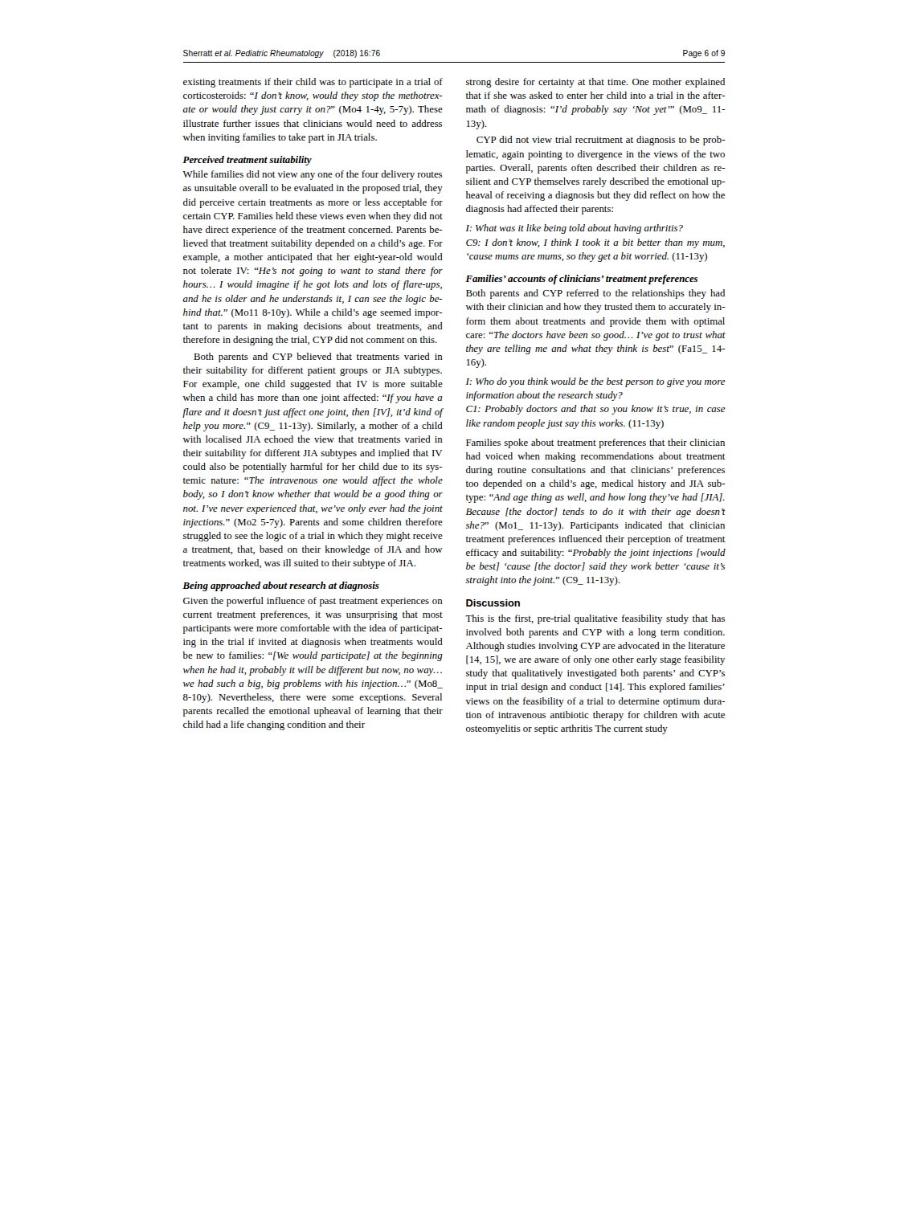Sherratt et al. Pediatric Rheumatology (2018) 16:76
Page 6 of 9
existing treatments if their child was to participate in a trial of corticosteroids: “I don’t know, would they stop the methotrexate or would they just carry it on?” (Mo4 1-4y, 5-7y). These illustrate further issues that clinicians would need to address when inviting families to take part in JIA trials.
Perceived treatment suitability
While families did not view any one of the four delivery routes as unsuitable overall to be evaluated in the proposed trial, they did perceive certain treatments as more or less acceptable for certain CYP. Families held these views even when they did not have direct experience of the treatment concerned. Parents believed that treatment suitability depended on a child’s age. For example, a mother anticipated that her eight-year-old would not tolerate IV: “He’s not going to want to stand there for hours… I would imagine if he got lots and lots of flare-ups, and he is older and he understands it, I can see the logic behind that.” (Mo11 8-10y). While a child’s age seemed important to parents in making decisions about treatments, and therefore in designing the trial, CYP did not comment on this.
Both parents and CYP believed that treatments varied in their suitability for different patient groups or JIA subtypes. For example, one child suggested that IV is more suitable when a child has more than one joint affected: “If you have a flare and it doesn’t just affect one joint, then [IV], it’d kind of help you more.” (C9_ 11-13y). Similarly, a mother of a child with localised JIA echoed the view that treatments varied in their suitability for different JIA subtypes and implied that IV could also be potentially harmful for her child due to its systemic nature: “The intravenous one would affect the whole body, so I don’t know whether that would be a good thing or not. I’ve never experienced that, we’ve only ever had the joint injections.” (Mo2 5-7y). Parents and some children therefore struggled to see the logic of a trial in which they might receive a treatment, that, based on their knowledge of JIA and how treatments worked, was ill suited to their subtype of JIA.
Being approached about research at diagnosis
Given the powerful influence of past treatment experiences on current treatment preferences, it was unsurprising that most participants were more comfortable with the idea of participating in the trial if invited at diagnosis when treatments would be new to families: “[We would participate] at the beginning when he had it, probably it will be different but now, no way… we had such a big, big problems with his injection…” (Mo8_ 8-10y). Nevertheless, there were some exceptions. Several parents recalled the emotional upheaval of learning that their child had a life changing condition and their
strong desire for certainty at that time. One mother explained that if she was asked to enter her child into a trial in the aftermath of diagnosis: “I’d probably say ‘Not yet’” (Mo9_ 11-13y).
CYP did not view trial recruitment at diagnosis to be problematic, again pointing to divergence in the views of the two parties. Overall, parents often described their children as resilient and CYP themselves rarely described the emotional upheaval of receiving a diagnosis but they did reflect on how the diagnosis had affected their parents:
I: What was it like being told about having arthritis? C9: I don’t know, I think I took it a bit better than my mum, ‘cause mums are mums, so they get a bit worried. (11-13y)
Families’ accounts of clinicians’ treatment preferences
Both parents and CYP referred to the relationships they had with their clinician and how they trusted them to accurately inform them about treatments and provide them with optimal care: “The doctors have been so good… I’ve got to trust what they are telling me and what they think is best” (Fa15_ 14-16y).
I: Who do you think would be the best person to give you more information about the research study? C1: Probably doctors and that so you know it’s true, in case like random people just say this works. (11-13y)
Families spoke about treatment preferences that their clinician had voiced when making recommendations about treatment during routine consultations and that clinicians’ preferences too depended on a child’s age, medical history and JIA subtype: “And age thing as well, and how long they’ve had [JIA]. Because [the doctor] tends to do it with their age doesn’t she?” (Mo1_ 11-13y). Participants indicated that clinician treatment preferences influenced their perception of treatment efficacy and suitability: “Probably the joint injections [would be best] ‘cause [the doctor] said they work better ‘cause it’s straight into the joint.” (C9_ 11-13y).
Discussion
This is the first, pre-trial qualitative feasibility study that has involved both parents and CYP with a long term condition. Although studies involving CYP are advocated in the literature [14, 15], we are aware of only one other early stage feasibility study that qualitatively investigated both parents’ and CYP’s input in trial design and conduct [14]. This explored families’ views on the feasibility of a trial to determine optimum duration of intravenous antibiotic therapy for children with acute osteomyelitis or septic arthritis The current study